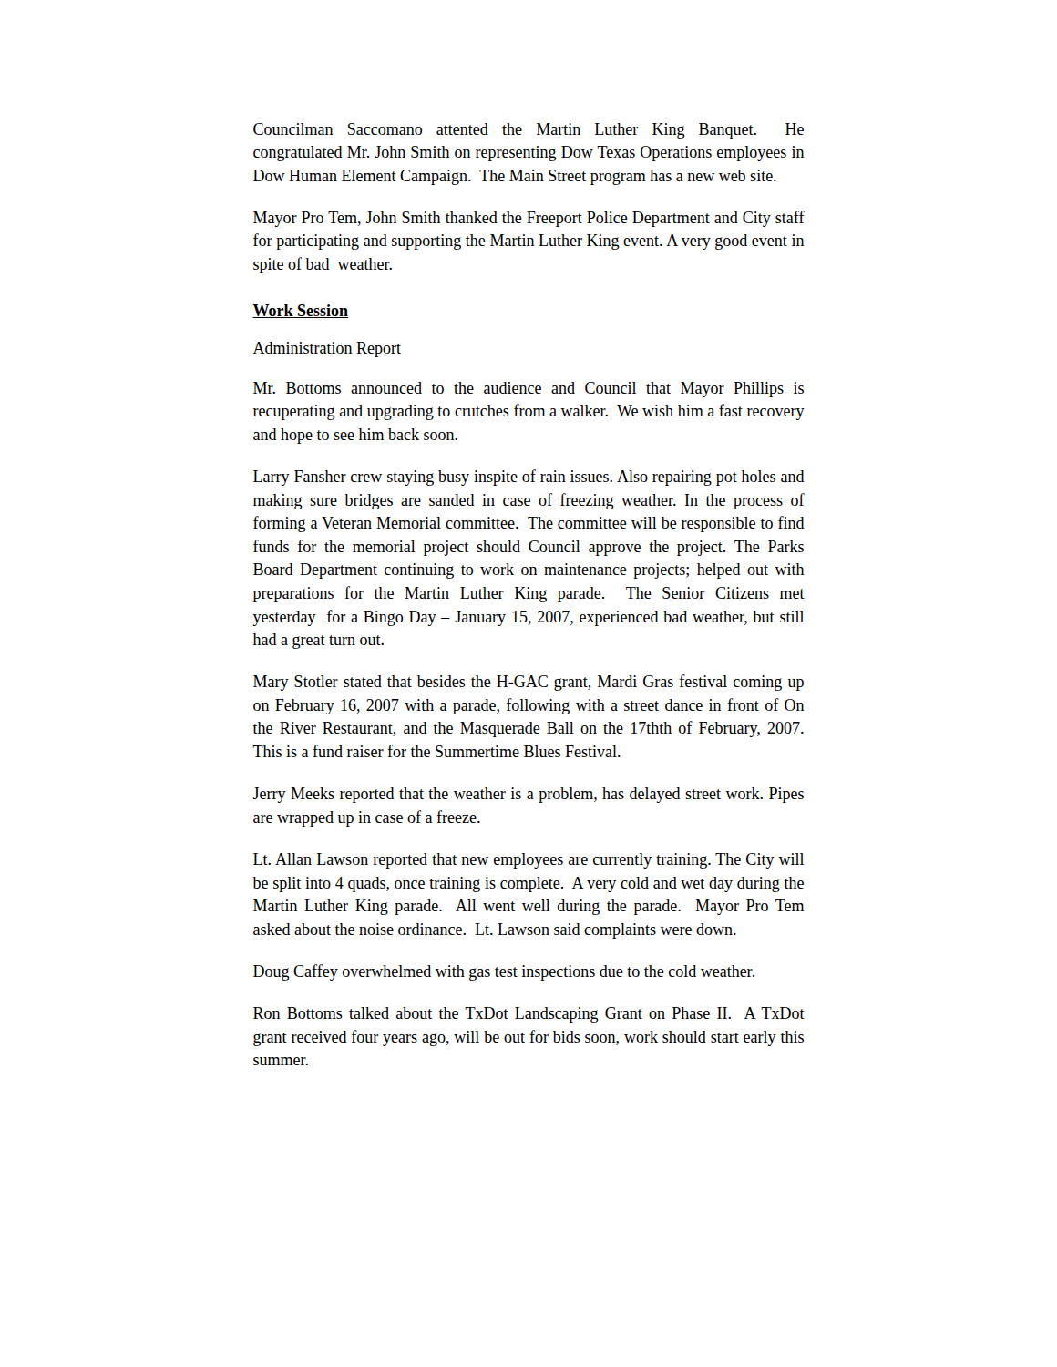Councilman Saccomano attented the Martin Luther King Banquet. He congratulated Mr. John Smith on representing Dow Texas Operations employees in Dow Human Element Campaign. The Main Street program has a new web site.
Mayor Pro Tem, John Smith thanked the Freeport Police Department and City staff for participating and supporting the Martin Luther King event. A very good event in spite of bad weather.
Work Session
Administration Report
Mr. Bottoms announced to the audience and Council that Mayor Phillips is recuperating and upgrading to crutches from a walker. We wish him a fast recovery and hope to see him back soon.
Larry Fansher crew staying busy inspite of rain issues. Also repairing pot holes and making sure bridges are sanded in case of freezing weather. In the process of forming a Veteran Memorial committee. The committee will be responsible to find funds for the memorial project should Council approve the project. The Parks Board Department continuing to work on maintenance projects; helped out with preparations for the Martin Luther King parade. The Senior Citizens met yesterday for a Bingo Day – January 15, 2007, experienced bad weather, but still had a great turn out.
Mary Stotler stated that besides the H-GAC grant, Mardi Gras festival coming up on February 16, 2007 with a parade, following with a street dance in front of On the River Restaurant, and the Masquerade Ball on the 17thth of February, 2007. This is a fund raiser for the Summertime Blues Festival.
Jerry Meeks reported that the weather is a problem, has delayed street work. Pipes are wrapped up in case of a freeze.
Lt. Allan Lawson reported that new employees are currently training. The City will be split into 4 quads, once training is complete. A very cold and wet day during the Martin Luther King parade. All went well during the parade. Mayor Pro Tem asked about the noise ordinance. Lt. Lawson said complaints were down.
Doug Caffey overwhelmed with gas test inspections due to the cold weather.
Ron Bottoms talked about the TxDot Landscaping Grant on Phase II. A TxDot grant received four years ago, will be out for bids soon, work should start early this summer.